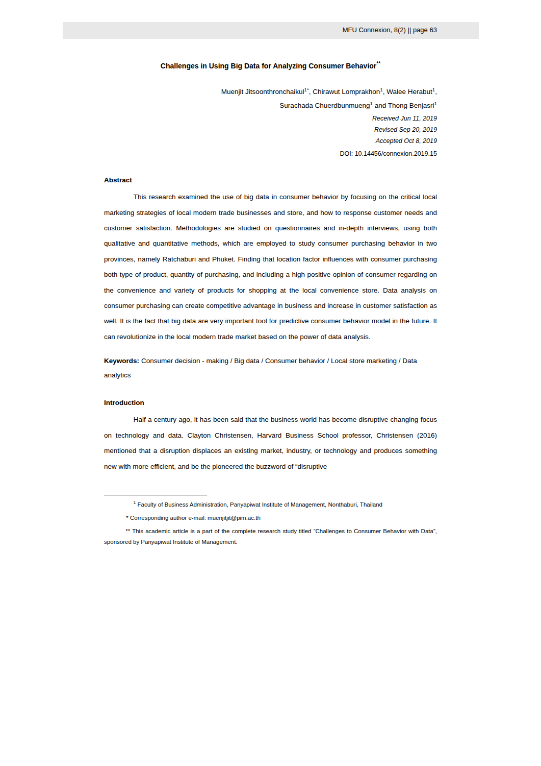MFU Connexion, 8(2) || page 63
Challenges in Using Big Data for Analyzing Consumer Behavior**
Muenjit Jitsoonthronchaikul1*, Chirawut Lomprakhon1, Walee Herabut1,
Surachada Chuerdbunmueng1 and Thong Benjasri1
Received Jun 11, 2019
Revised Sep 20, 2019
Accepted Oct 8, 2019
DOI: 10.14456/connexion.2019.15
Abstract
This research examined the use of big data in consumer behavior by focusing on the critical local marketing strategies of local modern trade businesses and store, and how to response customer needs and customer satisfaction. Methodologies are studied on questionnaires and in-depth interviews, using both qualitative and quantitative methods, which are employed to study consumer purchasing behavior in two provinces, namely Ratchaburi and Phuket. Finding that location factor influences with consumer purchasing both type of product, quantity of purchasing, and including a high positive opinion of consumer regarding on the convenience and variety of products for shopping at the local convenience store. Data analysis on consumer purchasing can create competitive advantage in business and increase in customer satisfaction as well. It is the fact that big data are very important tool for predictive consumer behavior model in the future. It can revolutionize in the local modern trade market based on the power of data analysis.
Keywords: Consumer decision - making / Big data / Consumer behavior / Local store marketing / Data analytics
Introduction
Half a century ago, it has been said that the business world has become disruptive changing focus on technology and data. Clayton Christensen, Harvard Business School professor, Christensen (2016) mentioned that a disruption displaces an existing market, industry, or technology and produces something new with more efficient, and be the pioneered the buzzword of “disruptive
1 Faculty of Business Administration, Panyapiwat Institute of Management, Nonthaburi, Thailand
* Corresponding author e-mail: muenjitjit@pim.ac.th
** This academic article is a part of the complete research study titled “Challenges to Consumer Behavior with Data”, sponsored by Panyapiwat Institute of Management.